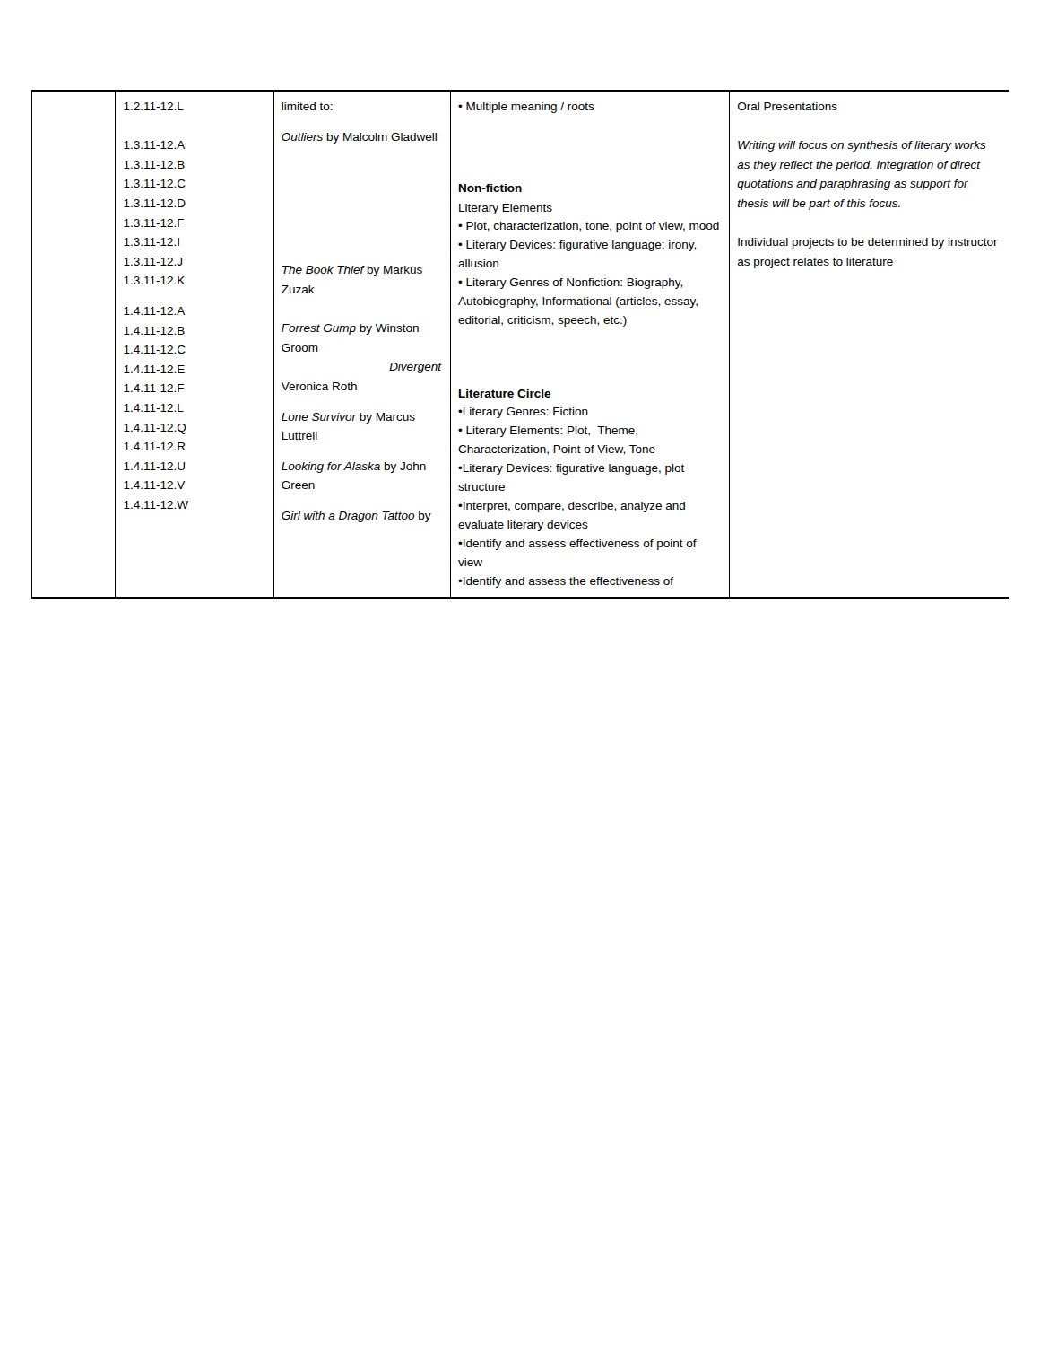| | 1.2.11-12.L 1.3.11-12.A 1.3.11-12.B 1.3.11-12.C 1.3.11-12.D 1.3.11-12.F 1.3.11-12.I 1.3.11-12.J 1.3.11-12.K 1.4.11-12.A 1.4.11-12.B 1.4.11-12.C 1.4.11-12.E 1.4.11-12.F 1.4.11-12.L 1.4.11-12.Q 1.4.11-12.R 1.4.11-12.U 1.4.11-12.V 1.4.11-12.W | limited to: Outliers by Malcolm Gladwell The Book Thief by Markus Zuzak Forrest Gump by Winston Groom Divergent Veronica Roth Lone Survivor by Marcus Luttrell Looking for Alaska by John Green Girl with a Dragon Tattoo by | • Multiple meaning / roots Non-fiction Literary Elements • Plot, characterization, tone, point of view, mood • Literary Devices: figurative language: irony, allusion • Literary Genres of Nonfiction: Biography, Autobiography, Informational (articles, essay, editorial, criticism, speech, etc.) Literature Circle •Literary Genres: Fiction • Literary Elements: Plot, Theme, Characterization, Point of View, Tone •Literary Devices: figurative language, plot structure •Interpret, compare, describe, analyze and evaluate literary devices •Identify and assess effectiveness of point of view •Identify and assess the effectiveness of | Oral Presentations Writing will focus on synthesis of literary works as they reflect the period. Integration of direct quotations and paraphrasing as support for thesis will be part of this focus. Individual projects to be determined by instructor as project relates to literature |